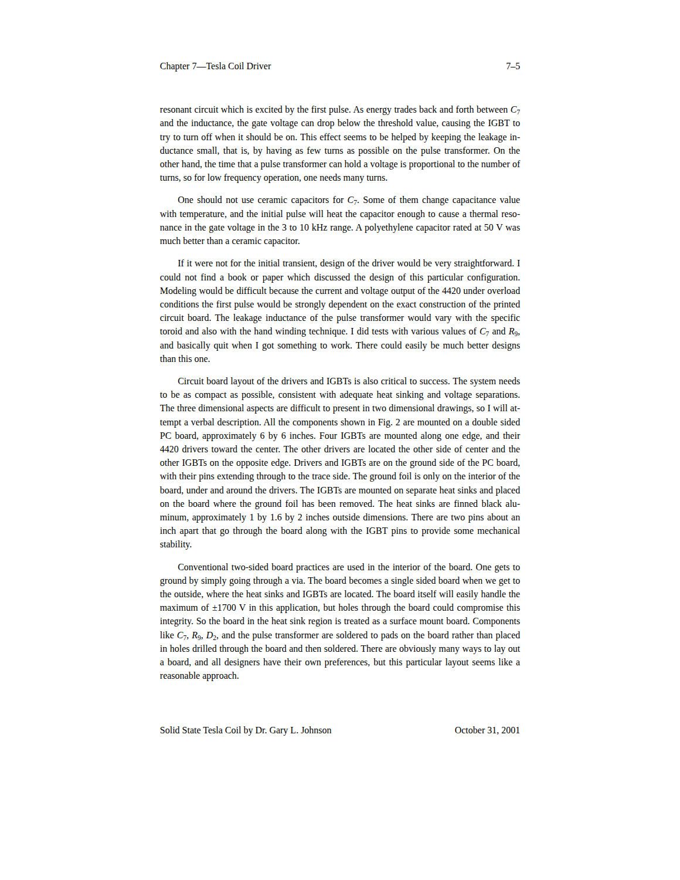Chapter 7—Tesla Coil Driver 7–5
resonant circuit which is excited by the first pulse. As energy trades back and forth between C7 and the inductance, the gate voltage can drop below the threshold value, causing the IGBT to try to turn off when it should be on. This effect seems to be helped by keeping the leakage inductance small, that is, by having as few turns as possible on the pulse transformer. On the other hand, the time that a pulse transformer can hold a voltage is proportional to the number of turns, so for low frequency operation, one needs many turns.
One should not use ceramic capacitors for C7. Some of them change capacitance value with temperature, and the initial pulse will heat the capacitor enough to cause a thermal resonance in the gate voltage in the 3 to 10 kHz range. A polyethylene capacitor rated at 50 V was much better than a ceramic capacitor.
If it were not for the initial transient, design of the driver would be very straightforward. I could not find a book or paper which discussed the design of this particular configuration. Modeling would be difficult because the current and voltage output of the 4420 under overload conditions the first pulse would be strongly dependent on the exact construction of the printed circuit board. The leakage inductance of the pulse transformer would vary with the specific toroid and also with the hand winding technique. I did tests with various values of C7 and R9, and basically quit when I got something to work. There could easily be much better designs than this one.
Circuit board layout of the drivers and IGBTs is also critical to success. The system needs to be as compact as possible, consistent with adequate heat sinking and voltage separations. The three dimensional aspects are difficult to present in two dimensional drawings, so I will attempt a verbal description. All the components shown in Fig. 2 are mounted on a double sided PC board, approximately 6 by 6 inches. Four IGBTs are mounted along one edge, and their 4420 drivers toward the center. The other drivers are located the other side of center and the other IGBTs on the opposite edge. Drivers and IGBTs are on the ground side of the PC board, with their pins extending through to the trace side. The ground foil is only on the interior of the board, under and around the drivers. The IGBTs are mounted on separate heat sinks and placed on the board where the ground foil has been removed. The heat sinks are finned black aluminum, approximately 1 by 1.6 by 2 inches outside dimensions. There are two pins about an inch apart that go through the board along with the IGBT pins to provide some mechanical stability.
Conventional two-sided board practices are used in the interior of the board. One gets to ground by simply going through a via. The board becomes a single sided board when we get to the outside, where the heat sinks and IGBTs are located. The board itself will easily handle the maximum of ±1700 V in this application, but holes through the board could compromise this integrity. So the board in the heat sink region is treated as a surface mount board. Components like C7, R9, D2, and the pulse transformer are soldered to pads on the board rather than placed in holes drilled through the board and then soldered. There are obviously many ways to lay out a board, and all designers have their own preferences, but this particular layout seems like a reasonable approach.
Solid State Tesla Coil by Dr. Gary L. Johnson October 31, 2001